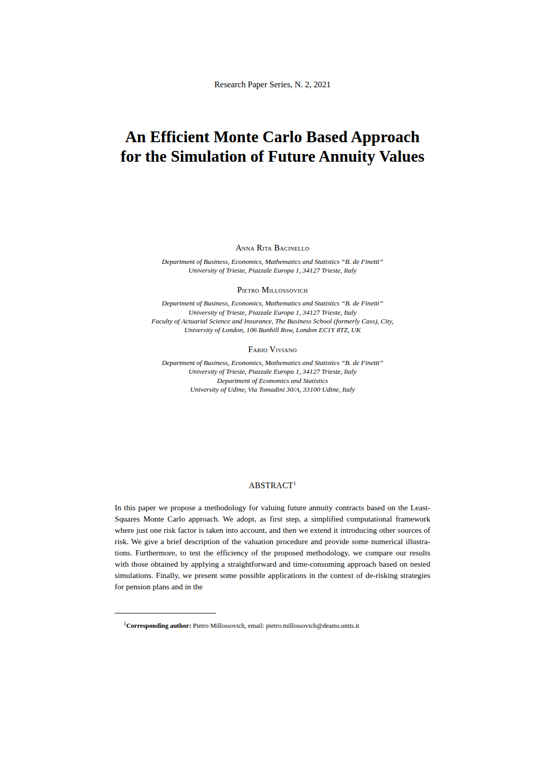Research Paper Series, N. 2, 2021
An Efficient Monte Carlo Based Approach
for the Simulation of Future Annuity Values
Anna Rita Bacinello
Department of Business, Economics, Mathematics and Statistics “B. de Finetti”
University of Trieste, Piazzale Europa 1, 34127 Trieste, Italy
Pietro Millossovich
Department of Business, Economics, Mathematics and Statistics “B. de Finetti”
University of Trieste, Piazzale Europa 1, 34127 Trieste, Italy
Faculty of Actuarial Science and Insurance, The Business School (formerly Cass), City,
University of London, 106 Bunhill Row, London EC1Y 8TZ, UK
Fabio Viviano
Department of Business, Economics, Mathematics and Statistics “B. de Finetti”
University of Trieste, Piazzale Europa 1, 34127 Trieste, Italy
Department of Economics and Statistics
University of Udine, Via Tomadini 30/A, 33100 Udine, Italy
ABSTRACT1
In this paper we propose a methodology for valuing future annuity contracts based on the Least-Squares Monte Carlo approach. We adopt, as first step, a simplified computational framework where just one risk factor is taken into account, and then we extend it introducing other sources of risk. We give a brief description of the valuation procedure and provide some numerical illustrations. Furthermore, to test the efficiency of the proposed methodology, we compare our results with those obtained by applying a straightforward and time-consuming approach based on nested simulations. Finally, we present some possible applications in the context of de-risking strategies for pension plans and in the
1Corresponding author: Pietro Millossovich, email: pietro.millossovich@deams.units.it